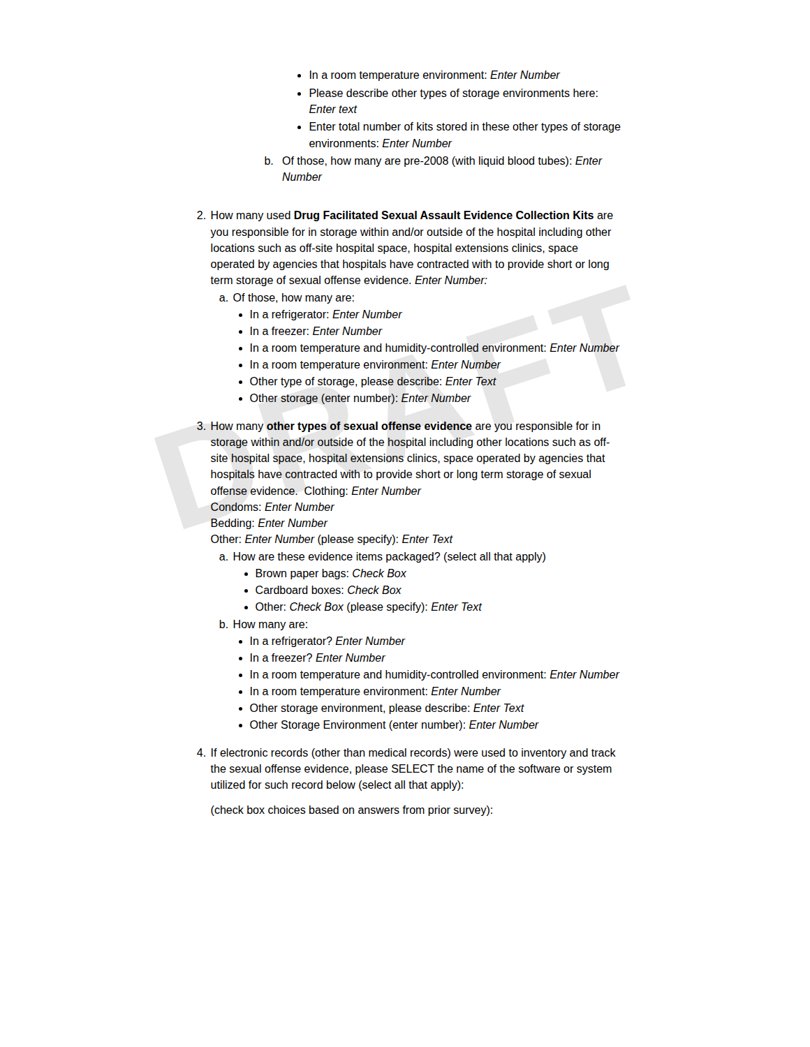DRAFT
In a room temperature environment: Enter Number
Please describe other types of storage environments here: Enter text
Enter total number of kits stored in these other types of storage environments: Enter Number
b. Of those, how many are pre-2008 (with liquid blood tubes): Enter Number
2. How many used Drug Facilitated Sexual Assault Evidence Collection Kits are you responsible for in storage within and/or outside of the hospital including other locations such as off-site hospital space, hospital extensions clinics, space operated by agencies that hospitals have contracted with to provide short or long term storage of sexual offense evidence. Enter Number:
a. Of those, how many are:
In a refrigerator: Enter Number
In a freezer: Enter Number
In a room temperature and humidity-controlled environment: Enter Number
In a room temperature environment: Enter Number
Other type of storage, please describe: Enter Text
Other storage (enter number): Enter Number
3. How many other types of sexual offense evidence are you responsible for in storage within and/or outside of the hospital including other locations such as off-site hospital space, hospital extensions clinics, space operated by agencies that hospitals have contracted with to provide short or long term storage of sexual offense evidence. Clothing: Enter Number
Condoms: Enter Number
Bedding: Enter Number
Other: Enter Number (please specify): Enter Text
a. How are these evidence items packaged? (select all that apply)
Brown paper bags: Check Box
Cardboard boxes: Check Box
Other: Check Box (please specify): Enter Text
b. How many are:
In a refrigerator? Enter Number
In a freezer? Enter Number
In a room temperature and humidity-controlled environment: Enter Number
In a room temperature environment: Enter Number
Other storage environment, please describe: Enter Text
Other Storage Environment (enter number): Enter Number
4. If electronic records (other than medical records) were used to inventory and track the sexual offense evidence, please SELECT the name of the software or system utilized for such record below (select all that apply):
(check box choices based on answers from prior survey):